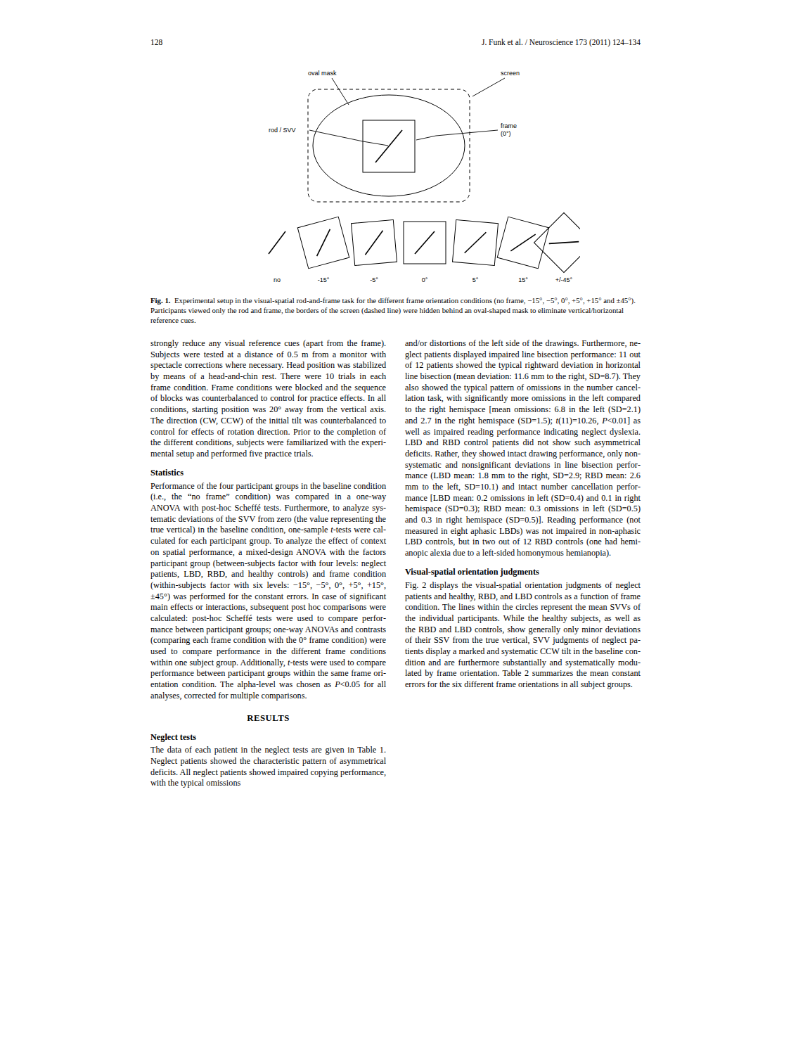128 J. Funk et al. / Neuroscience 173 (2011) 124–134
oval mask screen rod / SVV frame (0°) no -15° -5° 0° 5° 15° +/-45°
Fig. 1. Experimental setup in the visual-spatial rod-and-frame task for the different frame orientation conditions (no frame, −15°, −5°, 0°, +5°, +15° and ±45°). Participants viewed only the rod and frame, the borders of the screen (dashed line) were hidden behind an oval-shaped mask to eliminate vertical/horizontal reference cues.
strongly reduce any visual reference cues (apart from the frame). Subjects were tested at a distance of 0.5 m from a monitor with spectacle corrections where necessary. Head position was stabilized by means of a head-and-chin rest. There were 10 trials in each frame condition. Frame conditions were blocked and the sequence of blocks was counterbalanced to control for practice effects. In all conditions, starting position was 20° away from the vertical axis. The direction (CW, CCW) of the initial tilt was counterbalanced to control for effects of rotation direction. Prior to the completion of the different conditions, subjects were familiarized with the experimental setup and performed five practice trials.
Statistics
Performance of the four participant groups in the baseline condition (i.e., the “no frame” condition) was compared in a one-way ANOVA with post-hoc Scheffé tests. Furthermore, to analyze systematic deviations of the SVV from zero (the value representing the true vertical) in the baseline condition, one-sample t-tests were calculated for each participant group. To analyze the effect of context on spatial performance, a mixed-design ANOVA with the factors participant group (between-subjects factor with four levels: neglect patients, LBD, RBD, and healthy controls) and frame condition (within-subjects factor with six levels: −15°, −5°, 0°, +5°, +15°, ±45°) was performed for the constant errors. In case of significant main effects or interactions, subsequent post hoc comparisons were calculated: post-hoc Scheffé tests were used to compare performance between participant groups; one-way ANOVAs and contrasts (comparing each frame condition with the 0° frame condition) were used to compare performance in the different frame conditions within one subject group. Additionally, t-tests were used to compare performance between participant groups within the same frame orientation condition. The alpha-level was chosen as P<0.05 for all analyses, corrected for multiple comparisons.
RESULTS
Neglect tests
The data of each patient in the neglect tests are given in Table 1. Neglect patients showed the characteristic pattern of asymmetrical deficits. All neglect patients showed impaired copying performance, with the typical omissions
and/or distortions of the left side of the drawings. Furthermore, neglect patients displayed impaired line bisection performance: 11 out of 12 patients showed the typical rightward deviation in horizontal line bisection (mean deviation: 11.6 mm to the right, SD=8.7). They also showed the typical pattern of omissions in the number cancellation task, with significantly more omissions in the left compared to the right hemispace [mean omissions: 6.8 in the left (SD=2.1) and 2.7 in the right hemispace (SD=1.5); t(11)=10.26, P<0.01] as well as impaired reading performance indicating neglect dyslexia. LBD and RBD control patients did not show such asymmetrical deficits. Rather, they showed intact drawing performance, only nonsystematic and nonsignificant deviations in line bisection performance (LBD mean: 1.8 mm to the right, SD=2.9; RBD mean: 2.6 mm to the left, SD=10.1) and intact number cancellation performance [LBD mean: 0.2 omissions in left (SD=0.4) and 0.1 in right hemispace (SD=0.3); RBD mean: 0.3 omissions in left (SD=0.5) and 0.3 in right hemispace (SD=0.5)]. Reading performance (not measured in eight aphasic LBDs) was not impaired in non-aphasic LBD controls, but in two out of 12 RBD controls (one had hemianopic alexia due to a left-sided homonymous hemianopia).
Visual-spatial orientation judgments
Fig. 2 displays the visual-spatial orientation judgments of neglect patients and healthy, RBD, and LBD controls as a function of frame condition. The lines within the circles represent the mean SVVs of the individual participants. While the healthy subjects, as well as the RBD and LBD controls, show generally only minor deviations of their SSV from the true vertical, SVV judgments of neglect patients display a marked and systematic CCW tilt in the baseline condition and are furthermore substantially and systematically modulated by frame orientation. Table 2 summarizes the mean constant errors for the six different frame orientations in all subject groups.